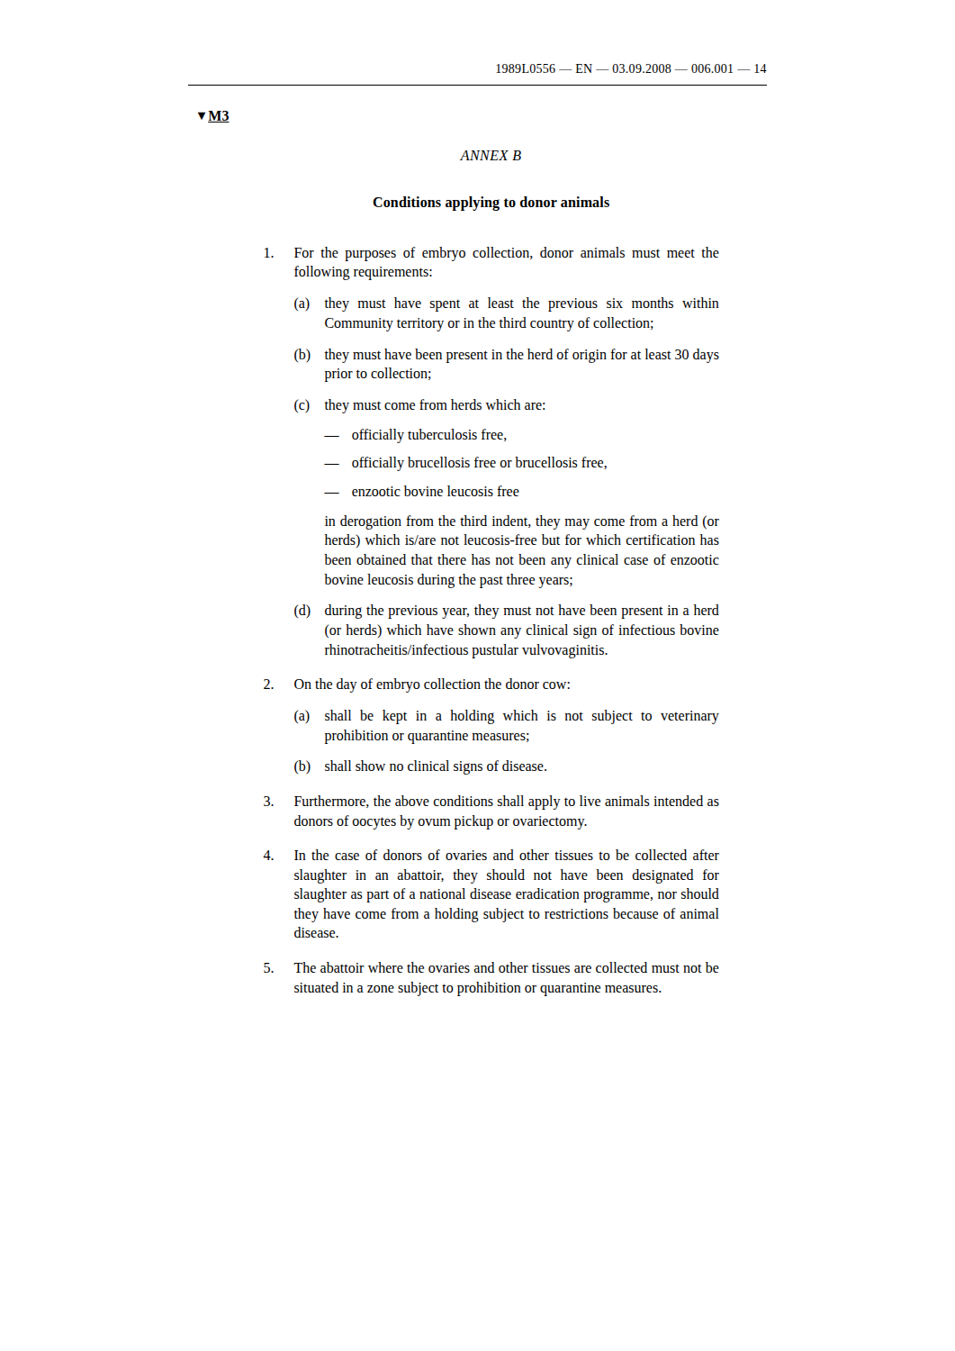1989L0556 — EN — 03.09.2008 — 006.001 — 14
▼M3
ANNEX B
Conditions applying to donor animals
1. For the purposes of embryo collection, donor animals must meet the following requirements:
(a) they must have spent at least the previous six months within Community territory or in the third country of collection;
(b) they must have been present in the herd of origin for at least 30 days prior to collection;
(c) they must come from herds which are:
officially tuberculosis free,
officially brucellosis free or brucellosis free,
enzootic bovine leucosis free
in derogation from the third indent, they may come from a herd (or herds) which is/are not leucosis-free but for which certification has been obtained that there has not been any clinical case of enzootic bovine leucosis during the past three years;
(d) during the previous year, they must not have been present in a herd (or herds) which have shown any clinical sign of infectious bovine rhinotracheitis/infectious pustular vulvovaginitis.
2. On the day of embryo collection the donor cow:
(a) shall be kept in a holding which is not subject to veterinary prohibition or quarantine measures;
(b) shall show no clinical signs of disease.
3. Furthermore, the above conditions shall apply to live animals intended as donors of oocytes by ovum pickup or ovariectomy.
4. In the case of donors of ovaries and other tissues to be collected after slaughter in an abattoir, they should not have been designated for slaughter as part of a national disease eradication programme, nor should they have come from a holding subject to restrictions because of animal disease.
5. The abattoir where the ovaries and other tissues are collected must not be situated in a zone subject to prohibition or quarantine measures.